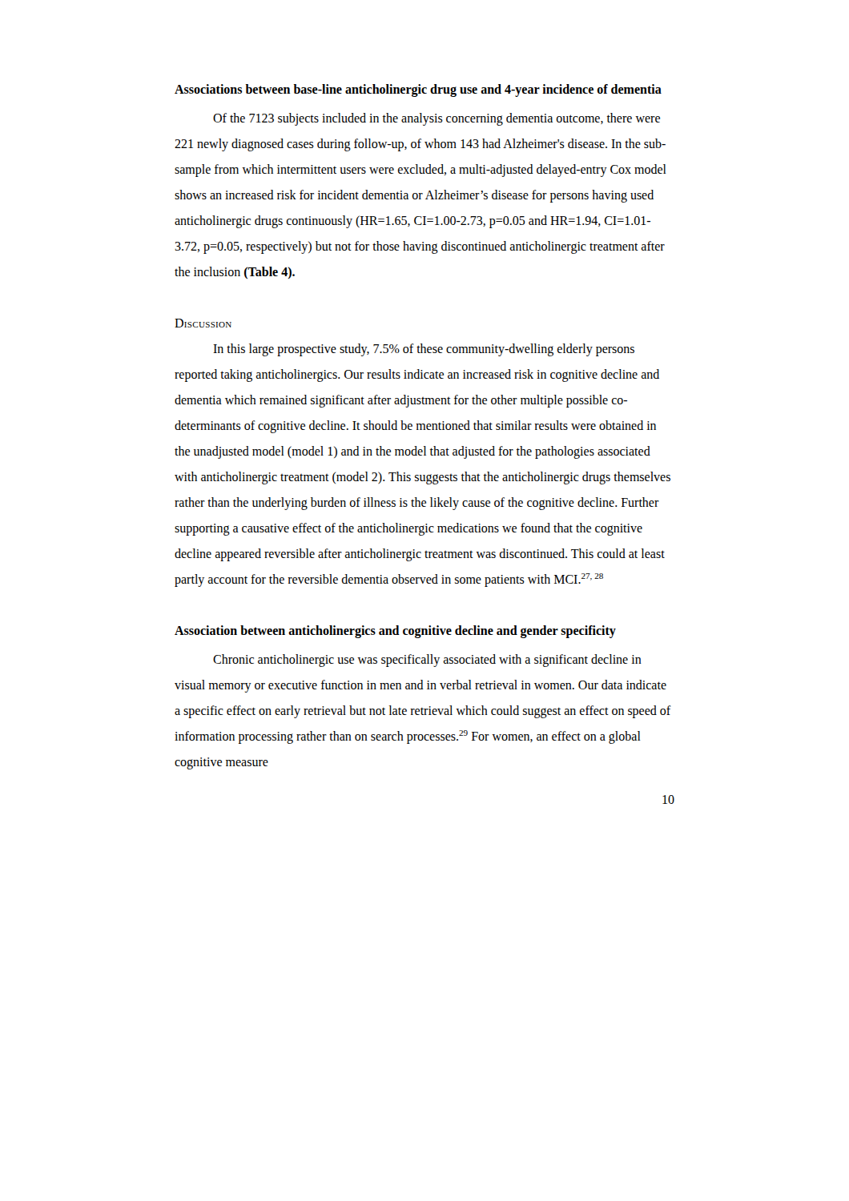Associations between base-line anticholinergic drug use and 4-year incidence of dementia
Of the 7123 subjects included in the analysis concerning dementia outcome, there were 221 newly diagnosed cases during follow-up, of whom 143 had Alzheimer's disease. In the sub-sample from which intermittent users were excluded, a multi-adjusted delayed-entry Cox model shows an increased risk for incident dementia or Alzheimer’s disease for persons having used anticholinergic drugs continuously (HR=1.65, CI=1.00-2.73, p=0.05 and HR=1.94, CI=1.01-3.72, p=0.05, respectively) but not for those having discontinued anticholinergic treatment after the inclusion (Table 4).
Discussion
In this large prospective study, 7.5% of these community-dwelling elderly persons reported taking anticholinergics. Our results indicate an increased risk in cognitive decline and dementia which remained significant after adjustment for the other multiple possible co-determinants of cognitive decline. It should be mentioned that similar results were obtained in the unadjusted model (model 1) and in the model that adjusted for the pathologies associated with anticholinergic treatment (model 2). This suggests that the anticholinergic drugs themselves rather than the underlying burden of illness is the likely cause of the cognitive decline. Further supporting a causative effect of the anticholinergic medications we found that the cognitive decline appeared reversible after anticholinergic treatment was discontinued. This could at least partly account for the reversible dementia observed in some patients with MCI.27, 28
Association between anticholinergics and cognitive decline and gender specificity
Chronic anticholinergic use was specifically associated with a significant decline in visual memory or executive function in men and in verbal retrieval in women. Our data indicate a specific effect on early retrieval but not late retrieval which could suggest an effect on speed of information processing rather than on search processes.29 For women, an effect on a global cognitive measure
10